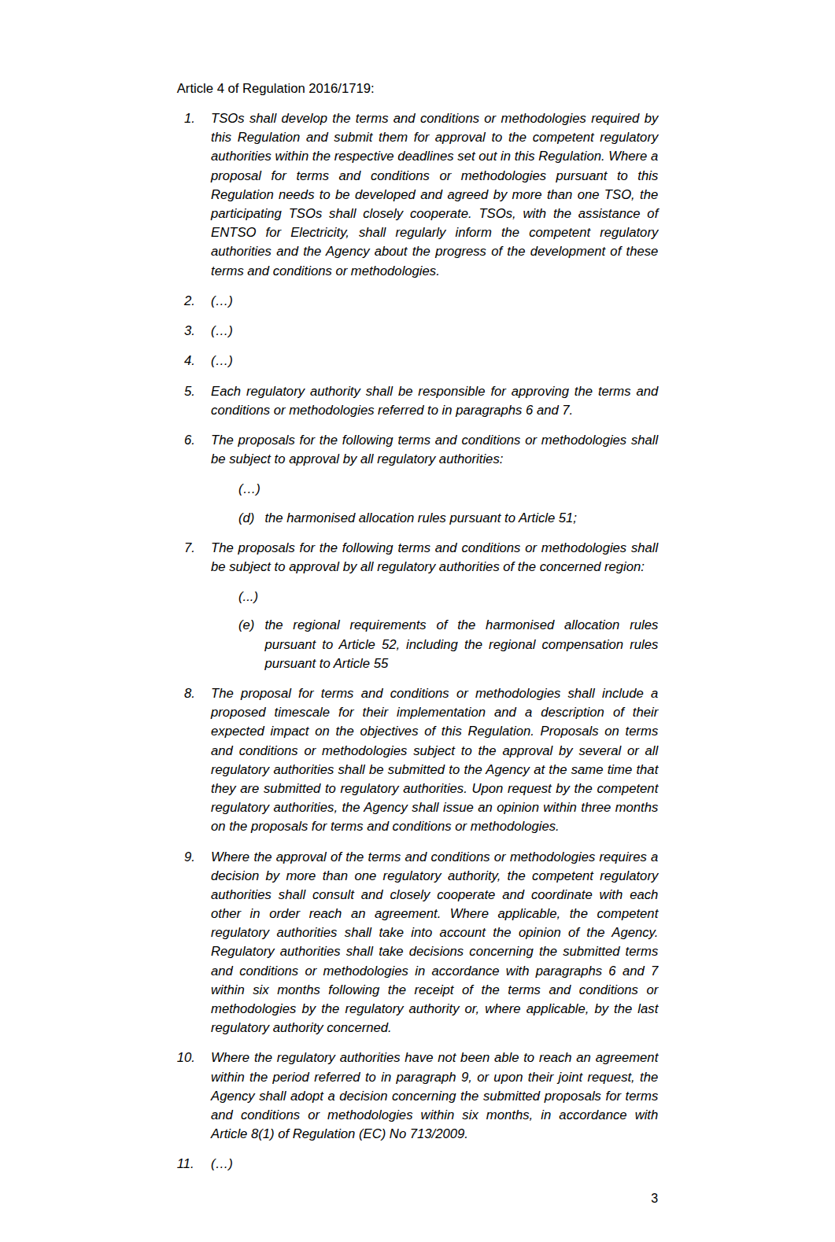Article 4 of Regulation 2016/1719:
1. TSOs shall develop the terms and conditions or methodologies required by this Regulation and submit them for approval to the competent regulatory authorities within the respective deadlines set out in this Regulation. Where a proposal for terms and conditions or methodologies pursuant to this Regulation needs to be developed and agreed by more than one TSO, the participating TSOs shall closely cooperate. TSOs, with the assistance of ENTSO for Electricity, shall regularly inform the competent regulatory authorities and the Agency about the progress of the development of these terms and conditions or methodologies.
2. (…)
3. (…)
4. (…)
5. Each regulatory authority shall be responsible for approving the terms and conditions or methodologies referred to in paragraphs 6 and 7.
6. The proposals for the following terms and conditions or methodologies shall be subject to approval by all regulatory authorities:
(…)
(d) the harmonised allocation rules pursuant to Article 51;
7. The proposals for the following terms and conditions or methodologies shall be subject to approval by all regulatory authorities of the concerned region:
(...)
(e) the regional requirements of the harmonised allocation rules pursuant to Article 52, including the regional compensation rules pursuant to Article 55
8. The proposal for terms and conditions or methodologies shall include a proposed timescale for their implementation and a description of their expected impact on the objectives of this Regulation. Proposals on terms and conditions or methodologies subject to the approval by several or all regulatory authorities shall be submitted to the Agency at the same time that they are submitted to regulatory authorities. Upon request by the competent regulatory authorities, the Agency shall issue an opinion within three months on the proposals for terms and conditions or methodologies.
9. Where the approval of the terms and conditions or methodologies requires a decision by more than one regulatory authority, the competent regulatory authorities shall consult and closely cooperate and coordinate with each other in order reach an agreement. Where applicable, the competent regulatory authorities shall take into account the opinion of the Agency. Regulatory authorities shall take decisions concerning the submitted terms and conditions or methodologies in accordance with paragraphs 6 and 7 within six months following the receipt of the terms and conditions or methodologies by the regulatory authority or, where applicable, by the last regulatory authority concerned.
10. Where the regulatory authorities have not been able to reach an agreement within the period referred to in paragraph 9, or upon their joint request, the Agency shall adopt a decision concerning the submitted proposals for terms and conditions or methodologies within six months, in accordance with Article 8(1) of Regulation (EC) No 713/2009.
11. (…)
3